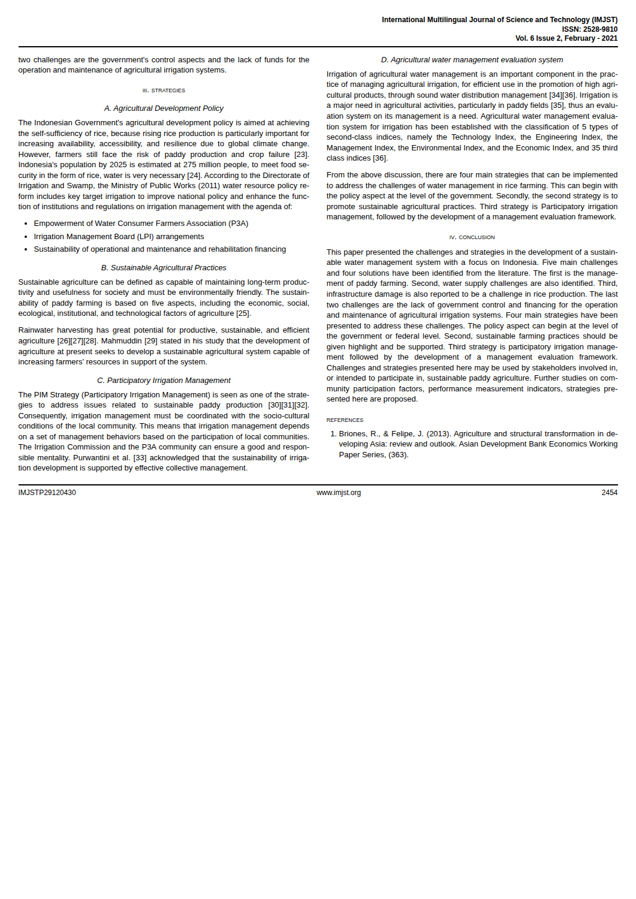International Multilingual Journal of Science and Technology (IMJST)
ISSN: 2528-9810
Vol. 6 Issue 2, February - 2021
two challenges are the government's control aspects and the lack of funds for the operation and maintenance of agricultural irrigation systems.
III. Strategies
A. Agricultural Development Policy
The Indonesian Government's agricultural development policy is aimed at achieving the self-sufficiency of rice, because rising rice production is particularly important for increasing availability, accessibility, and resilience due to global climate change. However, farmers still face the risk of paddy production and crop failure [23]. Indonesia's population by 2025 is estimated at 275 million people, to meet food security in the form of rice, water is very necessary [24]. According to the Directorate of Irrigation and Swamp, the Ministry of Public Works (2011) water resource policy reform includes key target irrigation to improve national policy and enhance the function of institutions and regulations on irrigation management with the agenda of:
Empowerment of Water Consumer Farmers Association (P3A)
Irrigation Management Board (LPI) arrangements
Sustainability of operational and maintenance and rehabilitation financing
B. Sustainable Agricultural Practices
Sustainable agriculture can be defined as capable of maintaining long-term productivity and usefulness for society and must be environmentally friendly. The sustainability of paddy farming is based on five aspects, including the economic, social, ecological, institutional, and technological factors of agriculture [25].
Rainwater harvesting has great potential for productive, sustainable, and efficient agriculture [26][27][28]. Mahmuddin [29] stated in his study that the development of agriculture at present seeks to develop a sustainable agricultural system capable of increasing farmers' resources in support of the system.
C. Participatory Irrigation Management
The PIM Strategy (Participatory Irrigation Management) is seen as one of the strategies to address issues related to sustainable paddy production [30][31][32]. Consequently, irrigation management must be coordinated with the socio-cultural conditions of the local community. This means that irrigation management depends on a set of management behaviors based on the participation of local communities. The Irrigation Commission and the P3A community can ensure a good and responsible mentality. Purwantini et al. [33] acknowledged that the sustainability of irrigation development is supported by effective collective management.
D. Agricultural water management evaluation system
Irrigation of agricultural water management is an important component in the practice of managing agricultural irrigation, for efficient use in the promotion of high agricultural products, through sound water distribution management [34][36]. Irrigation is a major need in agricultural activities, particularly in paddy fields [35], thus an evaluation system on its management is a need. Agricultural water management evaluation system for irrigation has been established with the classification of 5 types of second-class indices, namely the Technology Index, the Engineering Index, the Management Index, the Environmental Index, and the Economic Index, and 35 third class indices [36].
From the above discussion, there are four main strategies that can be implemented to address the challenges of water management in rice farming. This can begin with the policy aspect at the level of the government. Secondly, the second strategy is to promote sustainable agricultural practices. Third strategy is Participatory irrigation management, followed by the development of a management evaluation framework.
IV. Conclusion
This paper presented the challenges and strategies in the development of a sustainable water management system with a focus on Indonesia. Five main challenges and four solutions have been identified from the literature. The first is the management of paddy farming. Second, water supply challenges are also identified. Third, infrastructure damage is also reported to be a challenge in rice production. The last two challenges are the lack of government control and financing for the operation and maintenance of agricultural irrigation systems. Four main strategies have been presented to address these challenges. The policy aspect can begin at the level of the government or federal level. Second, sustainable farming practices should be given highlight and be supported. Third strategy is participatory irrigation management followed by the development of a management evaluation framework. Challenges and strategies presented here may be used by stakeholders involved in, or intended to participate in, sustainable paddy agriculture. Further studies on community participation factors, performance measurement indicators, strategies presented here are proposed.
References
Briones, R., & Felipe, J. (2013). Agriculture and structural transformation in developing Asia: review and outlook. Asian Development Bank Economics Working Paper Series, (363).
IMJSTP29120430 www.imjst.org 2454